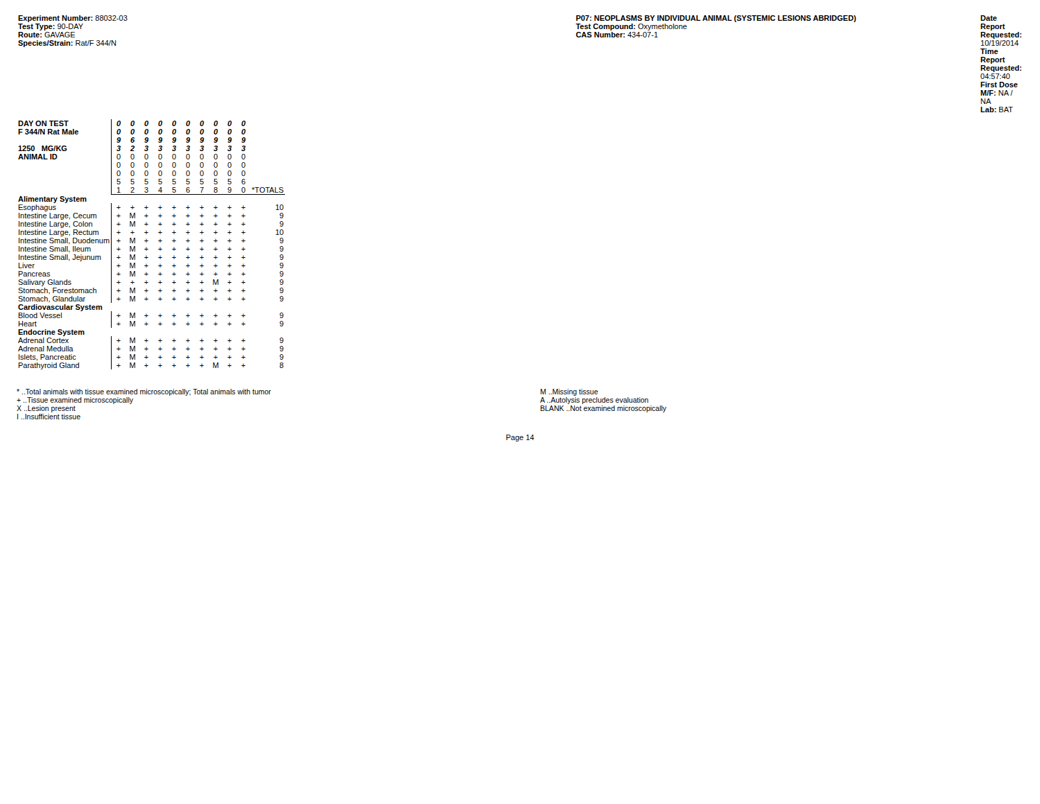| Experiment Number: 88032-03 Test Type: 90-DAY Route: GAVAGE Species/Strain: Rat/F 344/N | P07: NEOPLASMS BY INDIVIDUAL ANIMAL (SYSTEMIC LESIONS ABRIDGED) Test Compound: Oxymetholone CAS Number: 434-07-1 | Date Report Requested: 10/19/2014 Time Report Requested: 04:57:40 First Dose M/F: NA / NA Lab: BAT |
| DAY ON TEST | 0 | 0 | 0 | 0 | 0 | 0 | 0 | 0 | 0 | 0 | |
| F 344/N Rat Male | 0 | 0 | 0 | 0 | 0 | 0 | 0 | 0 | 0 | 0 | |
| | 9 | 6 | 9 | 9 | 9 | 9 | 9 | 9 | 9 | 9 | |
| 1250 MG/KG | 3 | 2 | 3 | 3 | 3 | 3 | 3 | 3 | 3 | 3 | |
| ANIMAL ID | 0 | 0 | 0 | 0 | 0 | 0 | 0 | 0 | 0 | 0 | |
| | 0 | 0 | 0 | 0 | 0 | 0 | 0 | 0 | 0 | 0 | |
| | 0 | 0 | 0 | 0 | 0 | 0 | 0 | 0 | 0 | 0 | |
| | 5 | 5 | 5 | 5 | 5 | 5 | 5 | 5 | 5 | 6 | |
| | 1 | 2 | 3 | 4 | 5 | 6 | 7 | 8 | 9 | 0 | *TOTALS |
| Alimentary System |
| Esophagus | + | + | + | + | + | + | + | + | + | + | 10 |
| Intestine Large, Cecum | + | M | + | + | + | + | + | + | + | + | 9 |
| Intestine Large, Colon | + | M | + | + | + | + | + | + | + | + | 9 |
| Intestine Large, Rectum | + | + | + | + | + | + | + | + | + | + | 10 |
| Intestine Small, Duodenum | + | M | + | + | + | + | + | + | + | + | 9 |
| Intestine Small, Ileum | + | M | + | + | + | + | + | + | + | + | 9 |
| Intestine Small, Jejunum | + | M | + | + | + | + | + | + | + | + | 9 |
| Liver | + | M | + | + | + | + | + | + | + | + | 9 |
| Pancreas | + | M | + | + | + | + | + | + | + | + | 9 |
| Salivary Glands | + | + | + | + | + | + | + | M | + | + | 9 |
| Stomach, Forestomach | + | M | + | + | + | + | + | + | + | + | 9 |
| Stomach, Glandular | + | M | + | + | + | + | + | + | + | + | 9 |
| Cardiovascular System |
| Blood Vessel | + | M | + | + | + | + | + | + | + | + | 9 |
| Heart | + | M | + | + | + | + | + | + | + | + | 9 |
| Endocrine System |
| Adrenal Cortex | + | M | + | + | + | + | + | + | + | + | 9 |
| Adrenal Medulla | + | M | + | + | + | + | + | + | + | + | 9 |
| Islets, Pancreatic | + | M | + | + | + | + | + | + | + | + | 9 |
| Parathyroid Gland | + | M | + | + | + | + | + | M | + | + | 8 |
| * ..Total animals with tissue examined microscopically; Total animals with tumor | M ..Missing tissue |
| + ..Tissue examined microscopically | A ..Autolysis precludes evaluation |
| X ..Lesion present | BLANK ..Not examined microscopically |
| I ..Insufficient tissue | |
Page 14